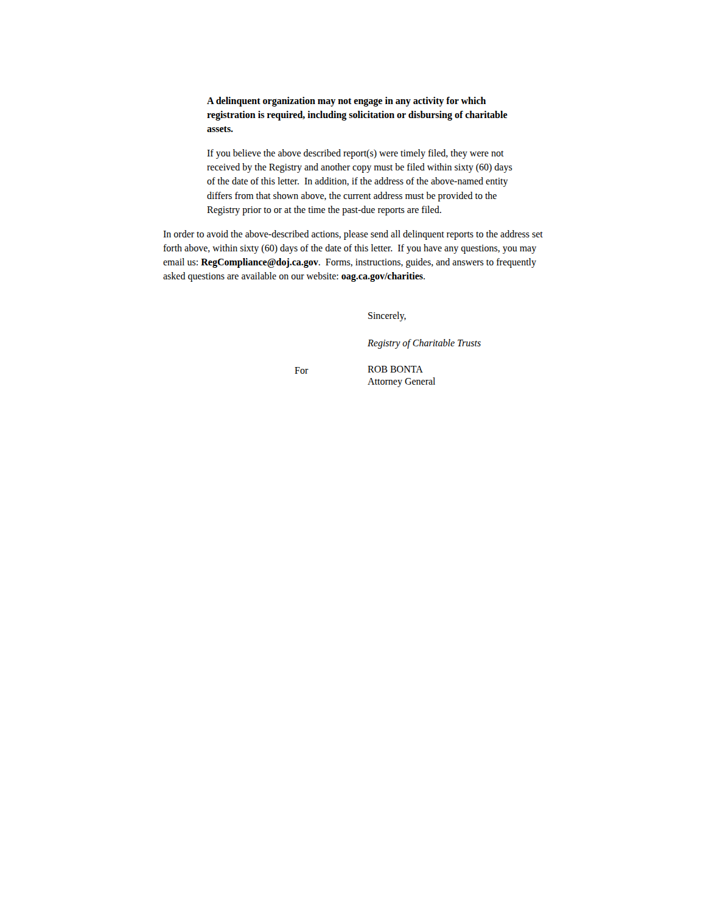A delinquent organization may not engage in any activity for which registration is required, including solicitation or disbursing of charitable assets.
If you believe the above described report(s) were timely filed, they were not received by the Registry and another copy must be filed within sixty (60) days of the date of this letter. In addition, if the address of the above-named entity differs from that shown above, the current address must be provided to the Registry prior to or at the time the past-due reports are filed.
In order to avoid the above-described actions, please send all delinquent reports to the address set forth above, within sixty (60) days of the date of this letter. If you have any questions, you may email us: RegCompliance@doj.ca.gov. Forms, instructions, guides, and answers to frequently asked questions are available on our website: oag.ca.gov/charities.
Sincerely,
Registry of Charitable Trusts
For
ROB BONTA
Attorney General